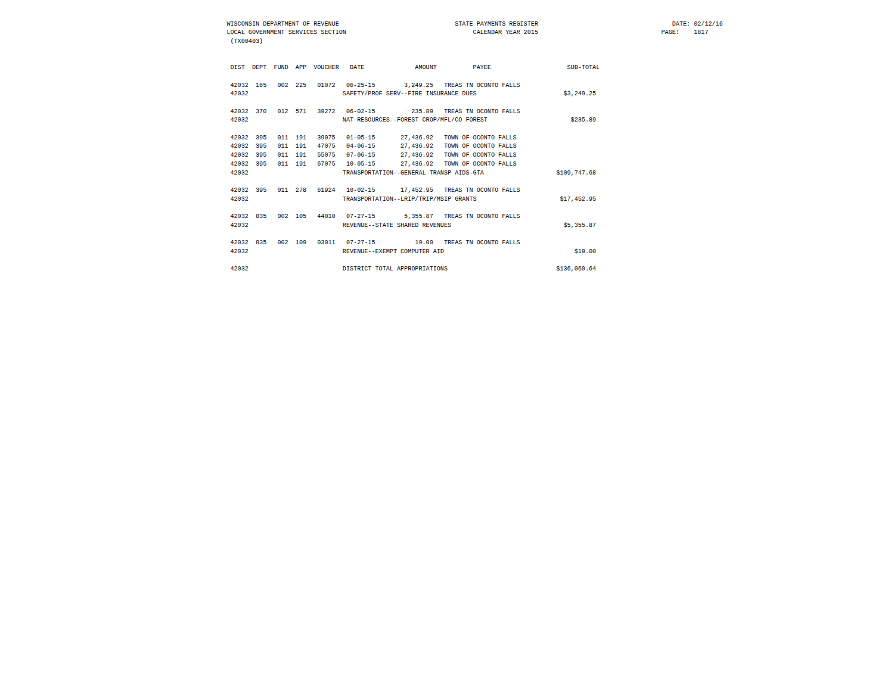WISCONSIN DEPARTMENT OF REVENUE STATE PAYMENTS REGISTER DATE: 02/12/16 LOCAL GOVERNMENT SERVICES SECTION CALENDAR YEAR 2015 PAGE: 1817 (TX00403) DIST DEPT FUND APP VOUCHER DATE AMOUNT PAYEE SUB-TOTAL 42032 165 002 225 01072 06-25-15 3,249.25 TREAS TN OCONTO FALLS 42032 SAFETY/PROF SERV--FIRE INSURANCE DUES $3,249.25 42032 370 012 571 39272 06-02-15 235.89 TREAS TN OCONTO FALLS 42032 NAT RESOURCES--FOREST CROP/MFL/CO FOREST $235.89 42032 395 011 191 39075 01-05-15 27,436.92 TOWN OF OCONTO FALLS 42032 395 011 191 47075 04-06-15 27,436.92 TOWN OF OCONTO FALLS 42032 395 011 191 55075 07-06-15 27,436.92 TOWN OF OCONTO FALLS 42032 395 011 191 67075 10-05-15 27,436.92 TOWN OF OCONTO FALLS 42032 TRANSPORTATION--GENERAL TRANSP AIDS-GTA $109,747.68 42032 395 011 278 61924 10-02-15 17,452.95 TREAS TN OCONTO FALLS 42032 TRANSPORTATION--LRIP/TRIP/MSIP GRANTS $17,452.95 42032 835 002 105 44010 07-27-15 5,355.87 TREAS TN OCONTO FALLS 42032 REVENUE--STATE SHARED REVENUES $5,355.87 42032 835 002 109 03011 07-27-15 19.00 TREAS TN OCONTO FALLS 42032 REVENUE--EXEMPT COMPUTER AID $19.00 42032 DISTRICT TOTAL APPROPRIATIONS $136,060.64